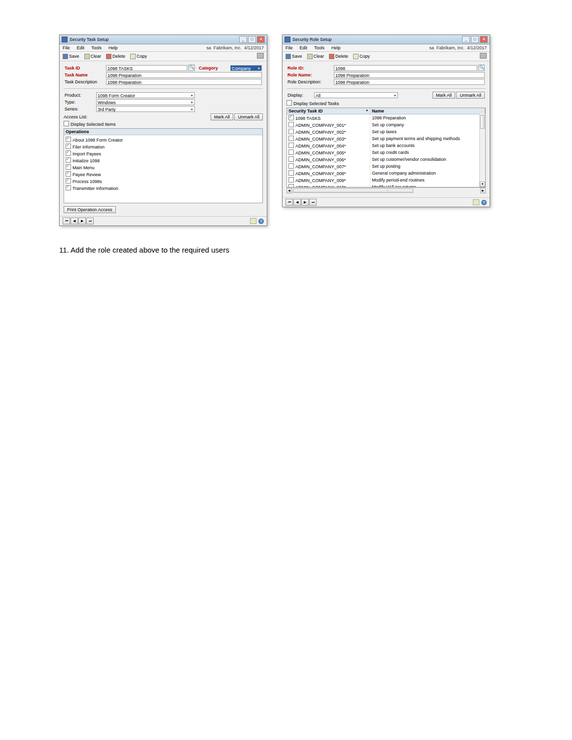Security Task Setup
_□✕
File Edit Tools Help
sa Fabrikam, Inc. 4/12/2017
Save Clear Delete Copy
| Task ID | 1098 TASKS 🔍 | Category | Company |
| Task Name | 1098 Preparation |
| Task Description | 1098 Preparation |
| Product: | 1098 Form Creator | |
| Type: | Windows | |
| Series: | 3rd Party | |
Access List:
Mark All Unmark All
Display Selected Items
Operations
About 1098 Form Creator
Filer Information
Import Payees
Initialize 1098
Main Menu
Payee Review
Process 1098s
Transmitter Information
Print Operation Access
⏮◀▶⏭
?
Security Role Setup
_□✕
File Edit Tools Help
sa Fabrikam, Inc. 4/12/2017
Save Clear Delete Copy
| Role ID: | 1098 🔍 |
| Role Name: | 1098 Preparation |
| Role Description: | 1098 Preparation |
| Display: | All | Mark All Unmark All |
Display Selected Tasks
▲
▼
| Security Task ID ▲ | Name |
| --- | --- |
| 1098 TASKS | 1098 Preparation |
| ADMIN_COMPANY_001* | Set up company |
| ADMIN_COMPANY_002* | Set up taxes |
| ADMIN_COMPANY_003* | Set up payment terms and shipping methods |
| ADMIN_COMPANY_004* | Set up bank accounts |
| ADMIN_COMPANY_005* | Set up credit cards |
| ADMIN_COMPANY_006* | Set up customer/vendor consolidation |
| ADMIN_COMPANY_007* | Set up posting |
| ADMIN_COMPANY_008* | General company administration |
| ADMIN_COMPANY_009* | Modify period-end routines |
| ADMIN_COMPANY_010* | Modify VAT tax returns |
| ADMIN_COMPANY_011* | Master posting and batch recovery |
◀
⋯
▶
⏮◀▶⏭
?
11. Add the role created above to the required users